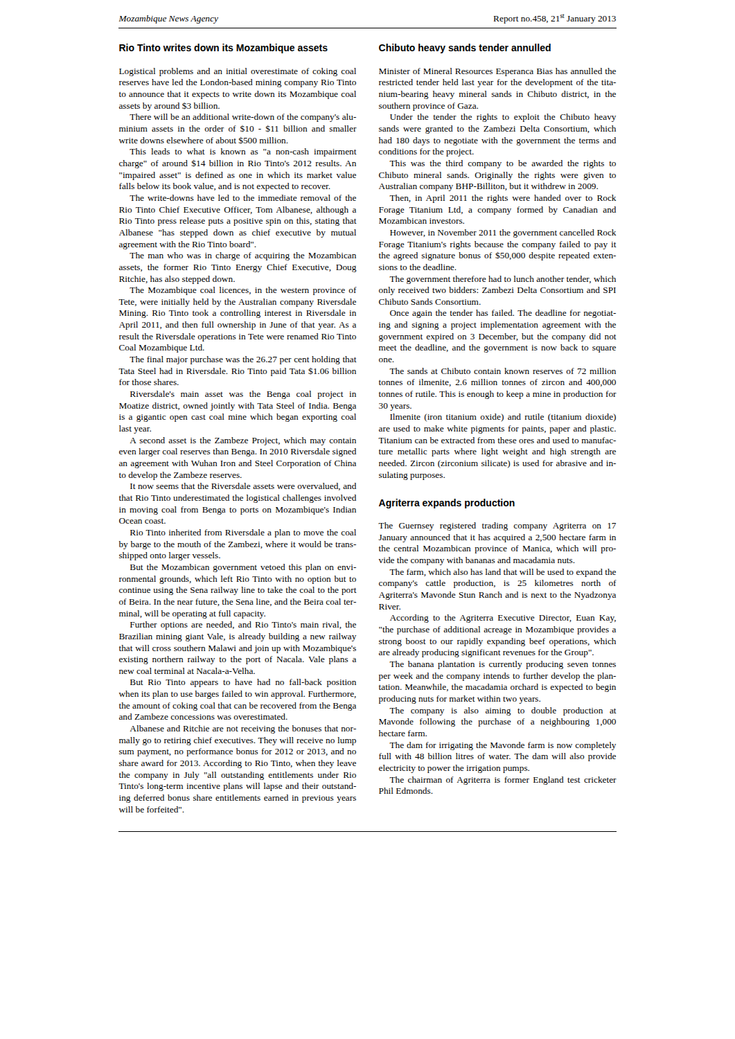Mozambique News Agency Report no.458, 21st January 2013
Rio Tinto writes down its Mozambique assets
Logistical problems and an initial overestimate of coking coal reserves have led the London-based mining company Rio Tinto to announce that it expects to write down its Mozambique coal assets by around $3 billion.
There will be an additional write-down of the company's aluminium assets in the order of $10 - $11 billion and smaller write downs elsewhere of about $500 million.
This leads to what is known as "a non-cash impairment charge" of around $14 billion in Rio Tinto's 2012 results. An "impaired asset" is defined as one in which its market value falls below its book value, and is not expected to recover.
The write-downs have led to the immediate removal of the Rio Tinto Chief Executive Officer, Tom Albanese, although a Rio Tinto press release puts a positive spin on this, stating that Albanese "has stepped down as chief executive by mutual agreement with the Rio Tinto board".
The man who was in charge of acquiring the Mozambican assets, the former Rio Tinto Energy Chief Executive, Doug Ritchie, has also stepped down.
The Mozambique coal licences, in the western province of Tete, were initially held by the Australian company Riversdale Mining. Rio Tinto took a controlling interest in Riversdale in April 2011, and then full ownership in June of that year. As a result the Riversdale operations in Tete were renamed Rio Tinto Coal Mozambique Ltd.
The final major purchase was the 26.27 per cent holding that Tata Steel had in Riversdale. Rio Tinto paid Tata $1.06 billion for those shares.
Riversdale's main asset was the Benga coal project in Moatize district, owned jointly with Tata Steel of India. Benga is a gigantic open cast coal mine which began exporting coal last year.
A second asset is the Zambeze Project, which may contain even larger coal reserves than Benga. In 2010 Riversdale signed an agreement with Wuhan Iron and Steel Corporation of China to develop the Zambeze reserves.
It now seems that the Riversdale assets were overvalued, and that Rio Tinto underestimated the logistical challenges involved in moving coal from Benga to ports on Mozambique's Indian Ocean coast.
Rio Tinto inherited from Riversdale a plan to move the coal by barge to the mouth of the Zambezi, where it would be transshipped onto larger vessels.
But the Mozambican government vetoed this plan on environmental grounds, which left Rio Tinto with no option but to continue using the Sena railway line to take the coal to the port of Beira. In the near future, the Sena line, and the Beira coal terminal, will be operating at full capacity.
Further options are needed, and Rio Tinto's main rival, the Brazilian mining giant Vale, is already building a new railway that will cross southern Malawi and join up with Mozambique's existing northern railway to the port of Nacala. Vale plans a new coal terminal at Nacala-a-Velha.
But Rio Tinto appears to have had no fall-back position when its plan to use barges failed to win approval. Furthermore, the amount of coking coal that can be recovered from the Benga and Zambeze concessions was overestimated.
Albanese and Ritchie are not receiving the bonuses that normally go to retiring chief executives. They will receive no lump sum payment, no performance bonus for 2012 or 2013, and no share award for 2013. According to Rio Tinto, when they leave the company in July "all outstanding entitlements under Rio Tinto's long-term incentive plans will lapse and their outstanding deferred bonus share entitlements earned in previous years will be forfeited".
Chibuto heavy sands tender annulled
Minister of Mineral Resources Esperanca Bias has annulled the restricted tender held last year for the development of the titanium-bearing heavy mineral sands in Chibuto district, in the southern province of Gaza.
Under the tender the rights to exploit the Chibuto heavy sands were granted to the Zambezi Delta Consortium, which had 180 days to negotiate with the government the terms and conditions for the project.
This was the third company to be awarded the rights to Chibuto mineral sands. Originally the rights were given to Australian company BHP-Billiton, but it withdrew in 2009.
Then, in April 2011 the rights were handed over to Rock Forage Titanium Ltd, a company formed by Canadian and Mozambican investors.
However, in November 2011 the government cancelled Rock Forage Titanium's rights because the company failed to pay it the agreed signature bonus of $50,000 despite repeated extensions to the deadline.
The government therefore had to lunch another tender, which only received two bidders: Zambezi Delta Consortium and SPI Chibuto Sands Consortium.
Once again the tender has failed. The deadline for negotiating and signing a project implementation agreement with the government expired on 3 December, but the company did not meet the deadline, and the government is now back to square one.
The sands at Chibuto contain known reserves of 72 million tonnes of ilmenite, 2.6 million tonnes of zircon and 400,000 tonnes of rutile. This is enough to keep a mine in production for 30 years.
Ilmenite (iron titanium oxide) and rutile (titanium dioxide) are used to make white pigments for paints, paper and plastic. Titanium can be extracted from these ores and used to manufacture metallic parts where light weight and high strength are needed. Zircon (zirconium silicate) is used for abrasive and insulating purposes.
Agriterra expands production
The Guernsey registered trading company Agriterra on 17 January announced that it has acquired a 2,500 hectare farm in the central Mozambican province of Manica, which will provide the company with bananas and macadamia nuts.
The farm, which also has land that will be used to expand the company's cattle production, is 25 kilometres north of Agriterra's Mavonde Stun Ranch and is next to the Nyadzonya River.
According to the Agriterra Executive Director, Euan Kay, "the purchase of additional acreage in Mozambique provides a strong boost to our rapidly expanding beef operations, which are already producing significant revenues for the Group".
The banana plantation is currently producing seven tonnes per week and the company intends to further develop the plantation. Meanwhile, the macadamia orchard is expected to begin producing nuts for market within two years.
The company is also aiming to double production at Mavonde following the purchase of a neighbouring 1,000 hectare farm.
The dam for irrigating the Mavonde farm is now completely full with 48 billion litres of water. The dam will also provide electricity to power the irrigation pumps.
The chairman of Agriterra is former England test cricketer Phil Edmonds.